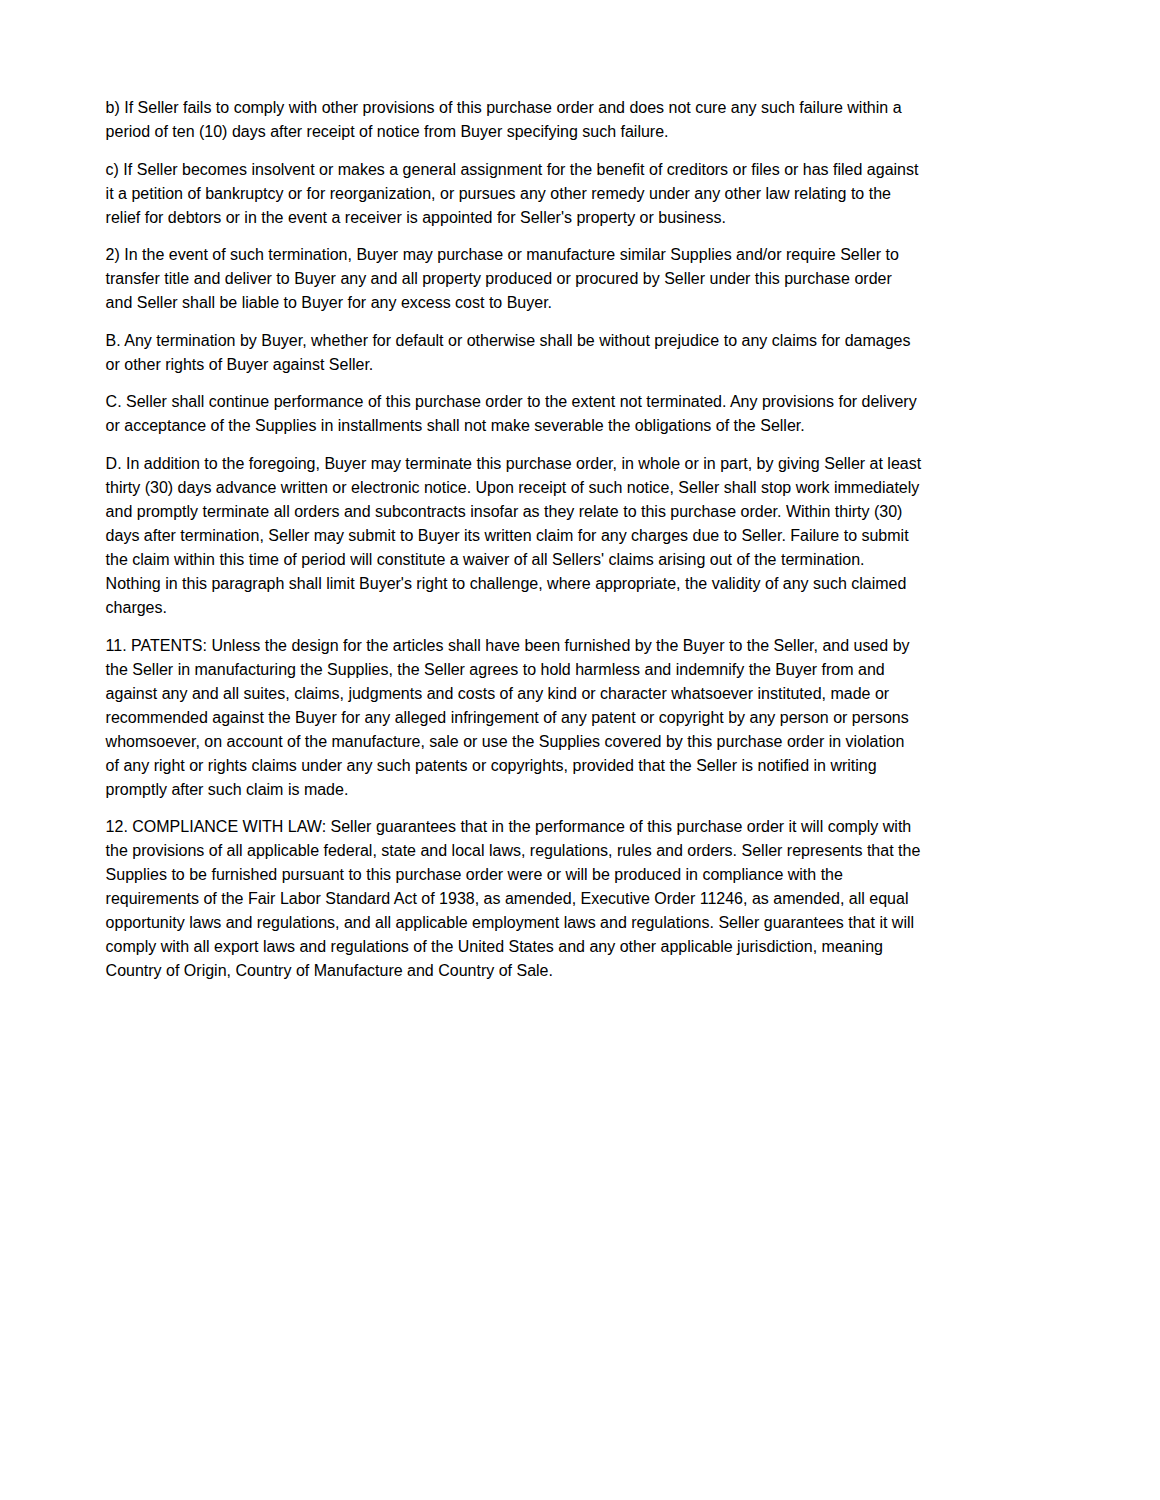b) If Seller fails to comply with other provisions of this purchase order and does not cure any such failure within a period of ten (10) days after receipt of notice from Buyer specifying such failure.
c) If Seller becomes insolvent or makes a general assignment for the benefit of creditors or files or has filed against it a petition of bankruptcy or for reorganization, or pursues any other remedy under any other law relating to the relief for debtors or in the event a receiver is appointed for Seller's property or business.
2) In the event of such termination, Buyer may purchase or manufacture similar Supplies and/or require Seller to transfer title and deliver to Buyer any and all property produced or procured by Seller under this purchase order and Seller shall be liable to Buyer for any excess cost to Buyer.
B. Any termination by Buyer, whether for default or otherwise shall be without prejudice to any claims for damages or other rights of Buyer against Seller.
C. Seller shall continue performance of this purchase order to the extent not terminated. Any provisions for delivery or acceptance of the Supplies in installments shall not make severable the obligations of the Seller.
D. In addition to the foregoing, Buyer may terminate this purchase order, in whole or in part, by giving Seller at least thirty (30) days advance written or electronic notice. Upon receipt of such notice, Seller shall stop work immediately and promptly terminate all orders and subcontracts insofar as they relate to this purchase order. Within thirty (30) days after termination, Seller may submit to Buyer its written claim for any charges due to Seller. Failure to submit the claim within this time of period will constitute a waiver of all Sellers' claims arising out of the termination. Nothing in this paragraph shall limit Buyer's right to challenge, where appropriate, the validity of any such claimed charges.
11. PATENTS: Unless the design for the articles shall have been furnished by the Buyer to the Seller, and used by the Seller in manufacturing the Supplies, the Seller agrees to hold harmless and indemnify the Buyer from and against any and all suites, claims, judgments and costs of any kind or character whatsoever instituted, made or recommended against the Buyer for any alleged infringement of any patent or copyright by any person or persons whomsoever, on account of the manufacture, sale or use the Supplies covered by this purchase order in violation of any right or rights claims under any such patents or copyrights, provided that the Seller is notified in writing promptly after such claim is made.
12. COMPLIANCE WITH LAW: Seller guarantees that in the performance of this purchase order it will comply with the provisions of all applicable federal, state and local laws, regulations, rules and orders. Seller represents that the Supplies to be furnished pursuant to this purchase order were or will be produced in compliance with the requirements of the Fair Labor Standard Act of 1938, as amended, Executive Order 11246, as amended, all equal opportunity laws and regulations, and all applicable employment laws and regulations. Seller guarantees that it will comply with all export laws and regulations of the United States and any other applicable jurisdiction, meaning Country of Origin, Country of Manufacture and Country of Sale.